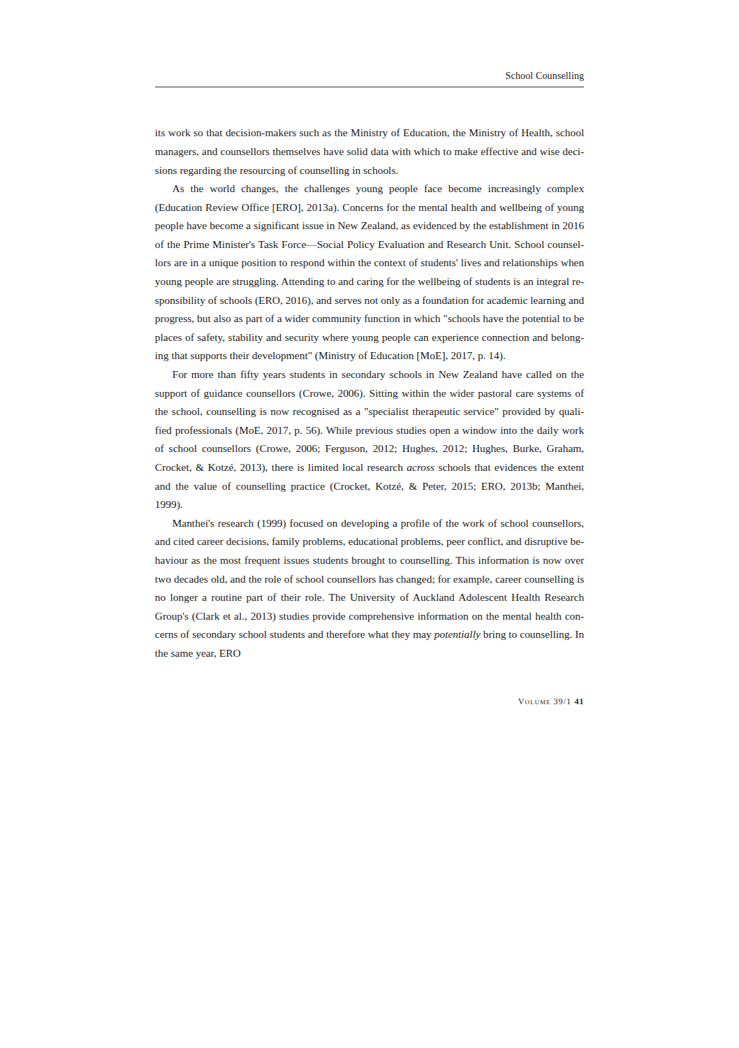School Counselling
its work so that decision-makers such as the Ministry of Education, the Ministry of Health, school managers, and counsellors themselves have solid data with which to make effective and wise decisions regarding the resourcing of counselling in schools.
As the world changes, the challenges young people face become increasingly complex (Education Review Office [ERO], 2013a). Concerns for the mental health and wellbeing of young people have become a significant issue in New Zealand, as evidenced by the establishment in 2016 of the Prime Minister's Task Force—Social Policy Evaluation and Research Unit. School counsellors are in a unique position to respond within the context of students' lives and relationships when young people are struggling. Attending to and caring for the wellbeing of students is an integral responsibility of schools (ERO, 2016), and serves not only as a foundation for academic learning and progress, but also as part of a wider community function in which "schools have the potential to be places of safety, stability and security where young people can experience connection and belonging that supports their development" (Ministry of Education [MoE], 2017, p. 14).
For more than fifty years students in secondary schools in New Zealand have called on the support of guidance counsellors (Crowe, 2006). Sitting within the wider pastoral care systems of the school, counselling is now recognised as a "specialist therapeutic service" provided by qualified professionals (MoE, 2017, p. 56). While previous studies open a window into the daily work of school counsellors (Crowe, 2006; Ferguson, 2012; Hughes, 2012; Hughes, Burke, Graham, Crocket, & Kotzé, 2013), there is limited local research across schools that evidences the extent and the value of counselling practice (Crocket, Kotzé, & Peter, 2015; ERO, 2013b; Manthei, 1999).
Manthei's research (1999) focused on developing a profile of the work of school counsellors, and cited career decisions, family problems, educational problems, peer conflict, and disruptive behaviour as the most frequent issues students brought to counselling. This information is now over two decades old, and the role of school counsellors has changed; for example, career counselling is no longer a routine part of their role. The University of Auckland Adolescent Health Research Group's (Clark et al., 2013) studies provide comprehensive information on the mental health concerns of secondary school students and therefore what they may potentially bring to counselling. In the same year, ERO
Volume 39/141